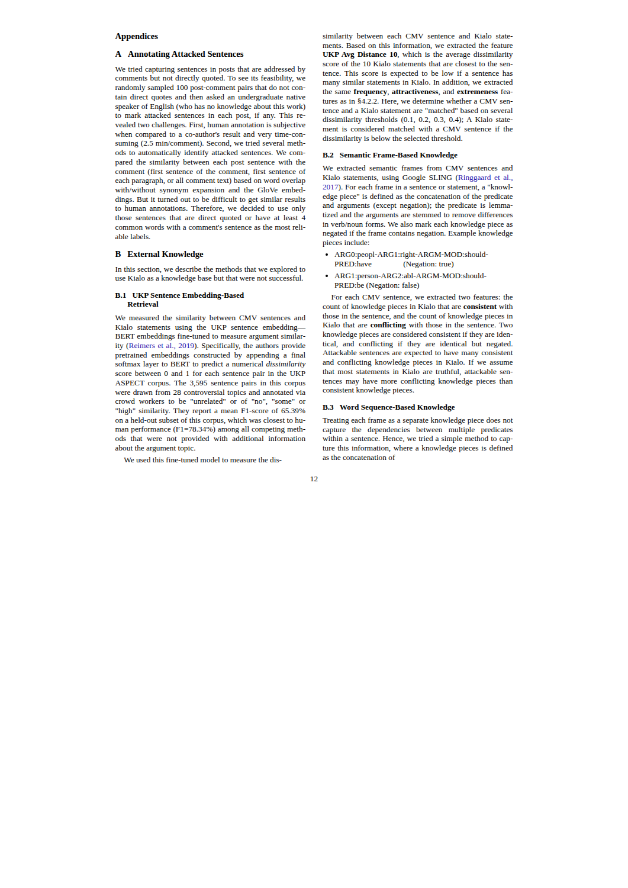Appendices
A Annotating Attacked Sentences
We tried capturing sentences in posts that are addressed by comments but not directly quoted. To see its feasibility, we randomly sampled 100 post-comment pairs that do not contain direct quotes and then asked an undergraduate native speaker of English (who has no knowledge about this work) to mark attacked sentences in each post, if any. This revealed two challenges. First, human annotation is subjective when compared to a co-author's result and very time-consuming (2.5 min/comment). Second, we tried several methods to automatically identify attacked sentences. We compared the similarity between each post sentence with the comment (first sentence of the comment, first sentence of each paragraph, or all comment text) based on word overlap with/without synonym expansion and the GloVe embeddings. But it turned out to be difficult to get similar results to human annotations. Therefore, we decided to use only those sentences that are direct quoted or have at least 4 common words with a comment's sentence as the most reliable labels.
B External Knowledge
In this section, we describe the methods that we explored to use Kialo as a knowledge base but that were not successful.
B.1 UKP Sentence Embedding-BasedRetrieval
We measured the similarity between CMV sentences and Kialo statements using the UKP sentence embedding—BERT embeddings fine-tuned to measure argument similarity (Reimers et al., 2019). Specifically, the authors provide pretrained embeddings constructed by appending a final softmax layer to BERT to predict a numerical dissimilarity score between 0 and 1 for each sentence pair in the UKP ASPECT corpus. The 3,595 sentence pairs in this corpus were drawn from 28 controversial topics and annotated via crowd workers to be "unrelated" or of "no", "some" or "high" similarity. They report a mean F1-score of 65.39% on a held-out subset of this corpus, which was closest to human performance (F1=78.34%) among all competing methods that were not provided with additional information about the argument topic.
We used this fine-tuned model to measure the dis-
similarity between each CMV sentence and Kialo statements. Based on this information, we extracted the feature UKP Avg Distance 10, which is the average dissimilarity score of the 10 Kialo statements that are closest to the sentence. This score is expected to be low if a sentence has many similar statements in Kialo. In addition, we extracted the same frequency, attractiveness, and extremeness features as in §4.2.2. Here, we determine whether a CMV sentence and a Kialo statement are "matched" based on several dissimilarity thresholds (0.1, 0.2, 0.3, 0.4); A Kialo statement is considered matched with a CMV sentence if the dissimilarity is below the selected threshold.
B.2 Semantic Frame-Based Knowledge
We extracted semantic frames from CMV sentences and Kialo statements, using Google SLING (Ringgaard et al., 2017). For each frame in a sentence or statement, a "knowledge piece" is defined as the concatenation of the predicate and arguments (except negation); the predicate is lemmatized and the arguments are stemmed to remove differences in verb/noun forms. We also mark each knowledge piece as negated if the frame contains negation. Example knowledge pieces include:
ARG0:peopl-ARG1:right-ARGM-MOD:should-PRED:have (Negation: true)
ARG1:person-ARG2:abl-ARGM-MOD:should-PRED:be (Negation: false)
For each CMV sentence, we extracted two features: the count of knowledge pieces in Kialo that are consistent with those in the sentence, and the count of knowledge pieces in Kialo that are conflicting with those in the sentence. Two knowledge pieces are considered consistent if they are identical, and conflicting if they are identical but negated. Attackable sentences are expected to have many consistent and conflicting knowledge pieces in Kialo. If we assume that most statements in Kialo are truthful, attackable sentences may have more conflicting knowledge pieces than consistent knowledge pieces.
B.3 Word Sequence-Based Knowledge
Treating each frame as a separate knowledge piece does not capture the dependencies between multiple predicates within a sentence. Hence, we tried a simple method to capture this information, where a knowledge pieces is defined as the concatenation of
12